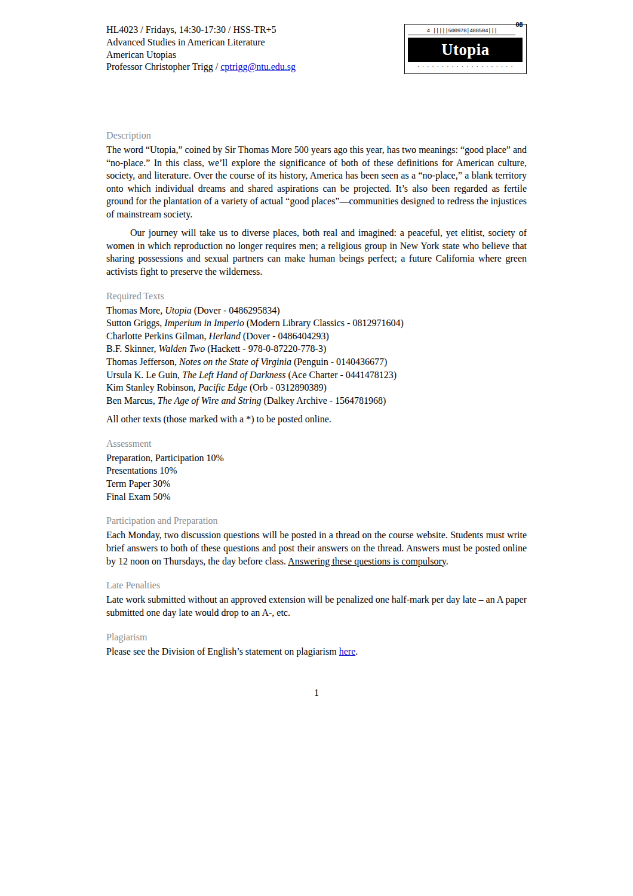08
4 |||||500978|488504|||
Utopia
· · · · · · · · · · · · · · · · · · · ·
HL4023 / Fridays, 14:30-17:30 / HSS-TR+5
Advanced Studies in American Literature
American Utopias
Professor Christopher Trigg / cptrigg@ntu.edu.sg
Description
The word “Utopia,” coined by Sir Thomas More 500 years ago this year, has two meanings: “good place” and “no-place.” In this class, we’ll explore the significance of both of these definitions for American culture, society, and literature. Over the course of its history, America has been seen as a “no-place,” a blank territory onto which individual dreams and shared aspirations can be projected. It’s also been regarded as fertile ground for the plantation of a variety of actual “good places”—communities designed to redress the injustices of mainstream society.
Our journey will take us to diverse places, both real and imagined: a peaceful, yet elitist, society of women in which reproduction no longer requires men; a religious group in New York state who believe that sharing possessions and sexual partners can make human beings perfect; a future California where green activists fight to preserve the wilderness.
Required Texts
Thomas More, Utopia (Dover - 0486295834)
Sutton Griggs, Imperium in Imperio (Modern Library Classics - 0812971604)
Charlotte Perkins Gilman, Herland (Dover - 0486404293)
B.F. Skinner, Walden Two (Hackett - 978-0-87220-778-3)
Thomas Jefferson, Notes on the State of Virginia (Penguin - 0140436677)
Ursula K. Le Guin, The Left Hand of Darkness (Ace Charter - 0441478123)
Kim Stanley Robinson, Pacific Edge (Orb - 0312890389)
Ben Marcus, The Age of Wire and String (Dalkey Archive - 1564781968)
All other texts (those marked with a *) to be posted online.
Assessment
Preparation, Participation 10%
Presentations 10%
Term Paper 30%
Final Exam 50%
Participation and Preparation
Each Monday, two discussion questions will be posted in a thread on the course website. Students must write brief answers to both of these questions and post their answers on the thread. Answers must be posted online by 12 noon on Thursdays, the day before class. Answering these questions is compulsory.
Late Penalties
Late work submitted without an approved extension will be penalized one half-mark per day late – an A paper submitted one day late would drop to an A-, etc.
Plagiarism
Please see the Division of English’s statement on plagiarism here.
1